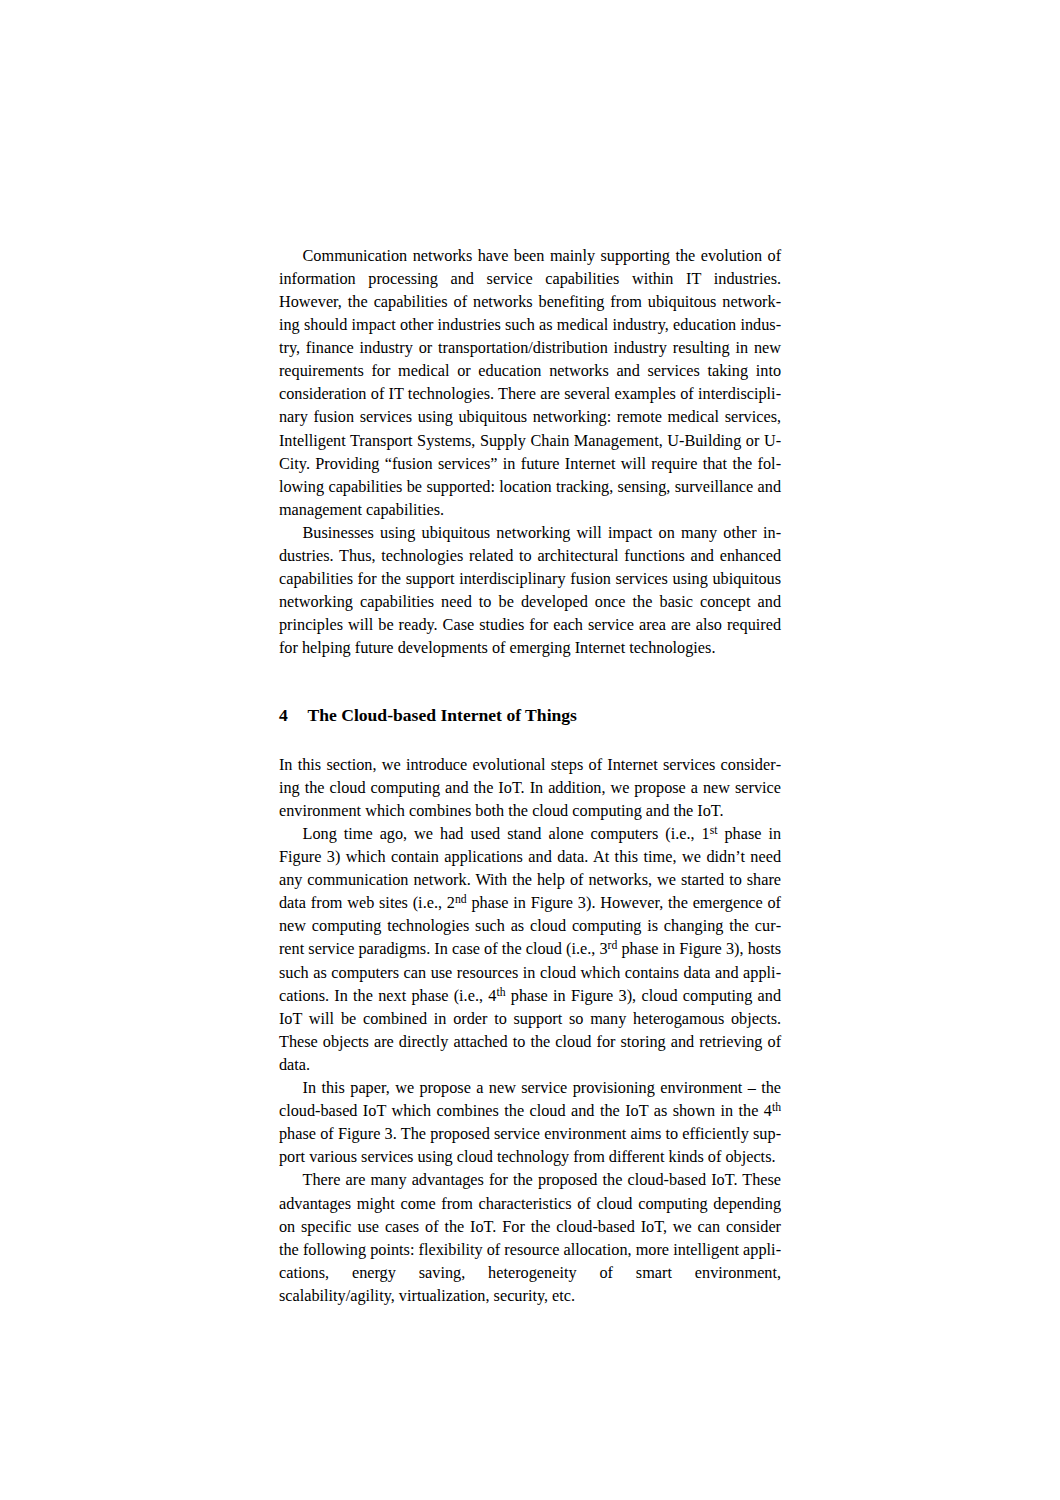Communication networks have been mainly supporting the evolution of information processing and service capabilities within IT industries. However, the capabilities of networks benefiting from ubiquitous networking should impact other industries such as medical industry, education industry, finance industry or transportation/distribution industry resulting in new requirements for medical or education networks and services taking into consideration of IT technologies. There are several examples of interdisciplinary fusion services using ubiquitous networking: remote medical services, Intelligent Transport Systems, Supply Chain Management, U-Building or U-City. Providing “fusion services” in future Internet will require that the following capabilities be supported: location tracking, sensing, surveillance and management capabilities.
Businesses using ubiquitous networking will impact on many other industries. Thus, technologies related to architectural functions and enhanced capabilities for the support interdisciplinary fusion services using ubiquitous networking capabilities need to be developed once the basic concept and principles will be ready. Case studies for each service area are also required for helping future developments of emerging Internet technologies.
4 The Cloud-based Internet of Things
In this section, we introduce evolutional steps of Internet services considering the cloud computing and the IoT. In addition, we propose a new service environment which combines both the cloud computing and the IoT.
Long time ago, we had used stand alone computers (i.e., 1st phase in Figure 3) which contain applications and data. At this time, we didn’t need any communication network. With the help of networks, we started to share data from web sites (i.e., 2nd phase in Figure 3). However, the emergence of new computing technologies such as cloud computing is changing the current service paradigms. In case of the cloud (i.e., 3rd phase in Figure 3), hosts such as computers can use resources in cloud which contains data and applications. In the next phase (i.e., 4th phase in Figure 3), cloud computing and IoT will be combined in order to support so many heterogamous objects. These objects are directly attached to the cloud for storing and retrieving of data.
In this paper, we propose a new service provisioning environment – the cloud-based IoT which combines the cloud and the IoT as shown in the 4th phase of Figure 3. The proposed service environment aims to efficiently support various services using cloud technology from different kinds of objects.
There are many advantages for the proposed the cloud-based IoT. These advantages might come from characteristics of cloud computing depending on specific use cases of the IoT. For the cloud-based IoT, we can consider the following points: flexibility of resource allocation, more intelligent applications, energy saving, heterogeneity of smart environment, scalability/agility, virtualization, security, etc.